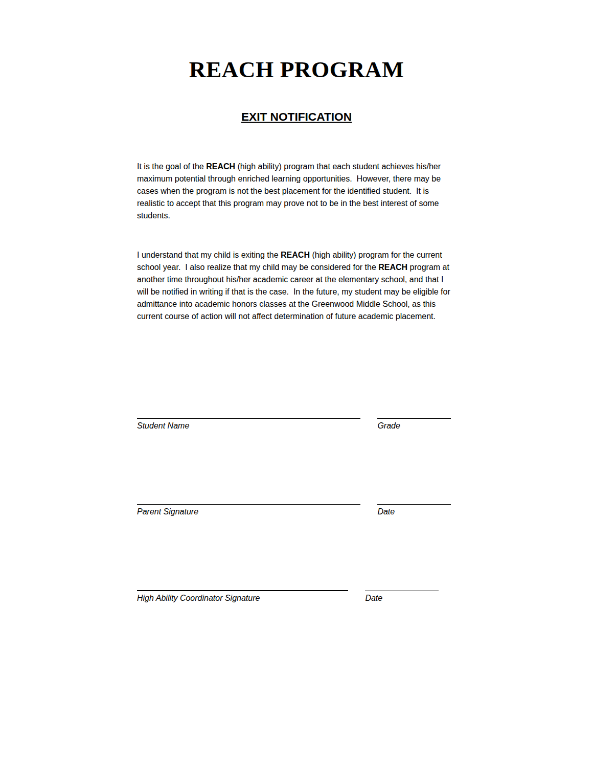REACH PROGRAM
EXIT NOTIFICATION
It is the goal of the REACH (high ability) program that each student achieves his/her maximum potential through enriched learning opportunities. However, there may be cases when the program is not the best placement for the identified student. It is realistic to accept that this program may prove not to be in the best interest of some students.
I understand that my child is exiting the REACH (high ability) program for the current school year. I also realize that my child may be considered for the REACH program at another time throughout his/her academic career at the elementary school, and that I will be notified in writing if that is the case. In the future, my student may be eligible for admittance into academic honors classes at the Greenwood Middle School, as this current course of action will not affect determination of future academic placement.
Student Name
Grade
Parent Signature
Date
High Ability Coordinator Signature
Date